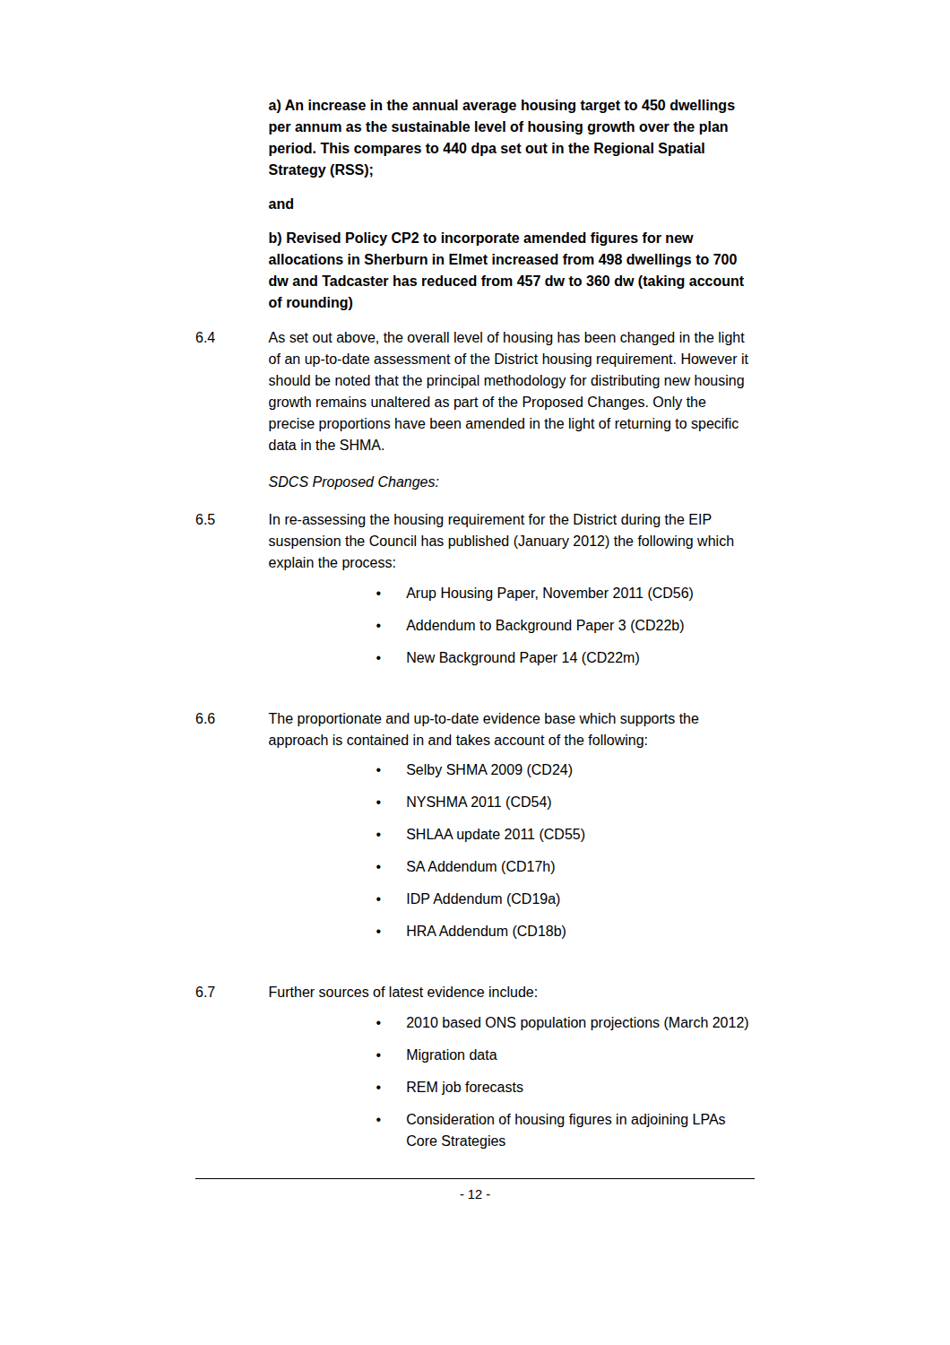a) An increase in the annual average housing target to 450 dwellings per annum as the sustainable level of housing growth over the plan period. This compares to 440 dpa set out in the Regional Spatial Strategy (RSS);
and
b) Revised Policy CP2 to incorporate amended figures for new allocations in Sherburn in Elmet increased from 498 dwellings to 700 dw and Tadcaster has reduced from 457 dw to 360 dw (taking account of rounding)
6.4
As set out above, the overall level of housing has been changed in the light of an up-to-date assessment of the District housing requirement. However it should be noted that the principal methodology for distributing new housing growth remains unaltered as part of the Proposed Changes. Only the precise proportions have been amended in the light of returning to specific data in the SHMA.
SDCS Proposed Changes:
6.5
In re-assessing the housing requirement for the District during the EIP suspension the Council has published (January 2012) the following which explain the process:
Arup Housing Paper, November 2011 (CD56)
Addendum to Background Paper 3 (CD22b)
New Background Paper 14 (CD22m)
6.6
The proportionate and up-to-date evidence base which supports the approach is contained in and takes account of the following:
Selby SHMA 2009 (CD24)
NYSHMA 2011 (CD54)
SHLAA update 2011 (CD55)
SA Addendum (CD17h)
IDP Addendum (CD19a)
HRA Addendum (CD18b)
6.7
Further sources of latest evidence include:
2010 based ONS population projections (March 2012)
Migration data
REM job forecasts
Consideration of housing figures in adjoining LPAs Core Strategies
- 12 -